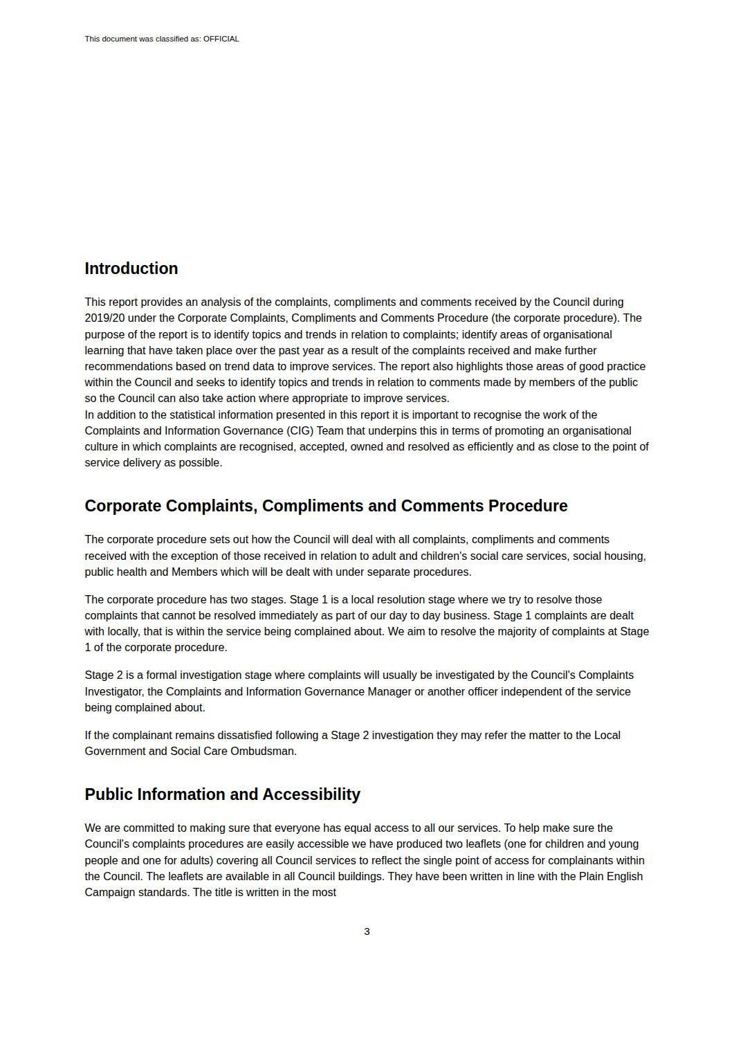This document was classified as: OFFICIAL
Introduction
This report provides an analysis of the complaints, compliments and comments received by the Council during 2019/20 under the Corporate Complaints, Compliments and Comments Procedure (the corporate procedure). The purpose of the report is to identify topics and trends in relation to complaints; identify areas of organisational learning that have taken place over the past year as a result of the complaints received and make further recommendations based on trend data to improve services. The report also highlights those areas of good practice within the Council and seeks to identify topics and trends in relation to comments made by members of the public so the Council can also take action where appropriate to improve services.
In addition to the statistical information presented in this report it is important to recognise the work of the Complaints and Information Governance (CIG) Team that underpins this in terms of promoting an organisational culture in which complaints are recognised, accepted, owned and resolved as efficiently and as close to the point of service delivery as possible.
Corporate Complaints, Compliments and Comments Procedure
The corporate procedure sets out how the Council will deal with all complaints, compliments and comments received with the exception of those received in relation to adult and children's social care services, social housing, public health and Members which will be dealt with under separate procedures.
The corporate procedure has two stages. Stage 1 is a local resolution stage where we try to resolve those complaints that cannot be resolved immediately as part of our day to day business. Stage 1 complaints are dealt with locally, that is within the service being complained about. We aim to resolve the majority of complaints at Stage 1 of the corporate procedure.
Stage 2 is a formal investigation stage where complaints will usually be investigated by the Council's Complaints Investigator, the Complaints and Information Governance Manager or another officer independent of the service being complained about.
If the complainant remains dissatisfied following a Stage 2 investigation they may refer the matter to the Local Government and Social Care Ombudsman.
Public Information and Accessibility
We are committed to making sure that everyone has equal access to all our services. To help make sure the Council's complaints procedures are easily accessible we have produced two leaflets (one for children and young people and one for adults) covering all Council services to reflect the single point of access for complainants within the Council. The leaflets are available in all Council buildings. They have been written in line with the Plain English Campaign standards. The title is written in the most
3